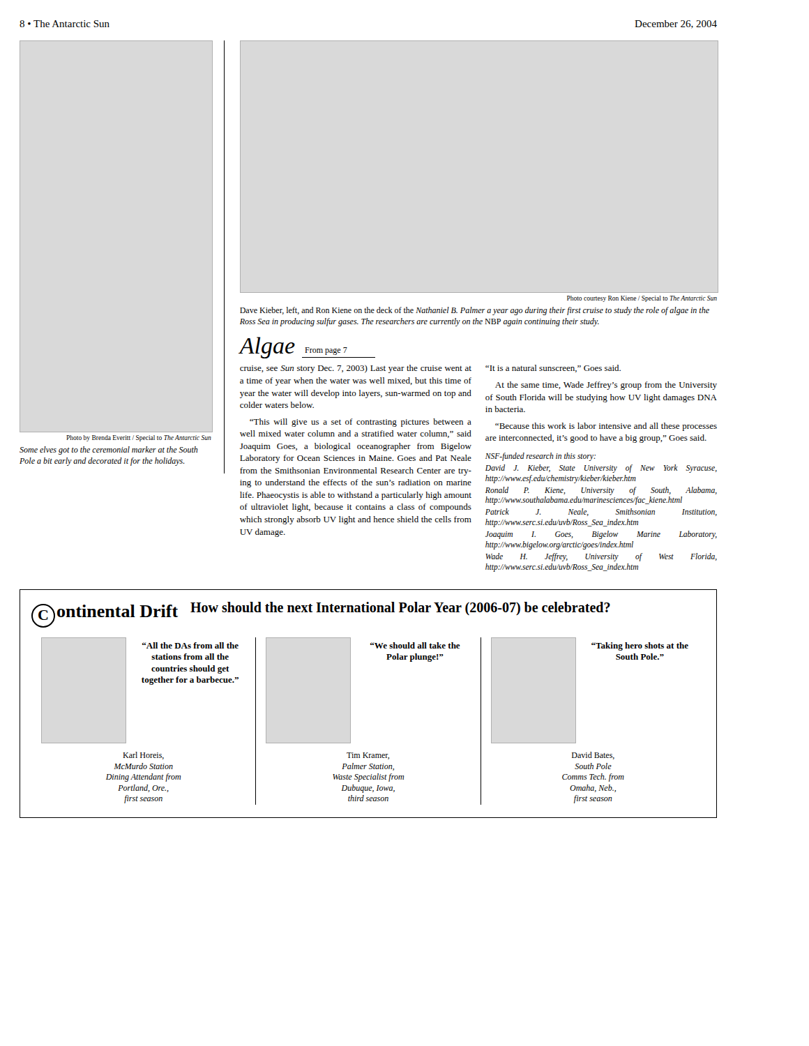8 • The Antarctic Sun
December 26, 2004
Photo by Brenda Everitt / Special to The Antarctic Sun
Some elves got to the ceremonial marker at the South Pole a bit early and decorated it for the holidays.
Photo courtesy Ron Kiene / Special to The Antarctic Sun
Dave Kieber, left, and Ron Kiene on the deck of the Nathaniel B. Palmer a year ago during their first cruise to study the role of algae in the Ross Sea in producing sulfur gases. The researchers are currently on the NBP again continuing their study.
Algae
From page 7
cruise, see Sun story Dec. 7, 2003) Last year the cruise went at a time of year when the water was well mixed, but this time of year the water will develop into layers, sun-warmed on top and colder waters below.
“This will give us a set of contrasting pictures between a well mixed water column and a stratified water column,” said Joaquim Goes, a biological oceanographer from Bigelow Laboratory for Ocean Sciences in Maine. Goes and Pat Neale from the Smithsonian Environmental Research Center are trying to understand the effects of the sun’s radiation on marine life. Phaeocystis is able to withstand a particularly high amount of ultraviolet light, because it contains a class of compounds which strongly absorb UV light and hence shield the cells from UV damage.
“It is a natural sunscreen,” Goes said.
At the same time, Wade Jeffrey’s group from the University of South Florida will be studying how UV light damages DNA in bacteria.
“Because this work is labor intensive and all these processes are interconnected, it’s good to have a big group,” Goes said.
NSF-funded research in this story:
David J. Kieber, State University of New York Syracuse, http://www.esf.edu/chemistry/kieber/kieber.htm
Ronald P. Kiene, University of South, Alabama, http://www.southalabama.edu/marinesciences/fac_kiene.html
Patrick J. Neale, Smithsonian Institution, http://www.serc.si.edu/uvb/Ross_Sea_index.htm
Joaquim I. Goes, Bigelow Marine Laboratory, http://www.bigelow.org/arctic/goes/index.html
Wade H. Jeffrey, University of West Florida, http://www.serc.si.edu/uvb/Ross_Sea_index.htm
Continental Drift
How should the next International Polar Year (2006-07) be celebrated?
“All the DAs from all the stations from all the countries should get together for a barbecue.”
Karl Horeis,
McMurdo Station
Dining Attendant from
Portland, Ore.,
first season
“We should all take the Polar plunge!”
Tim Kramer,
Palmer Station,
Waste Specialist from
Dubuque, Iowa,
third season
“Taking hero shots at the South Pole.”
David Bates,
South Pole
Comms Tech. from
Omaha, Neb.,
first season